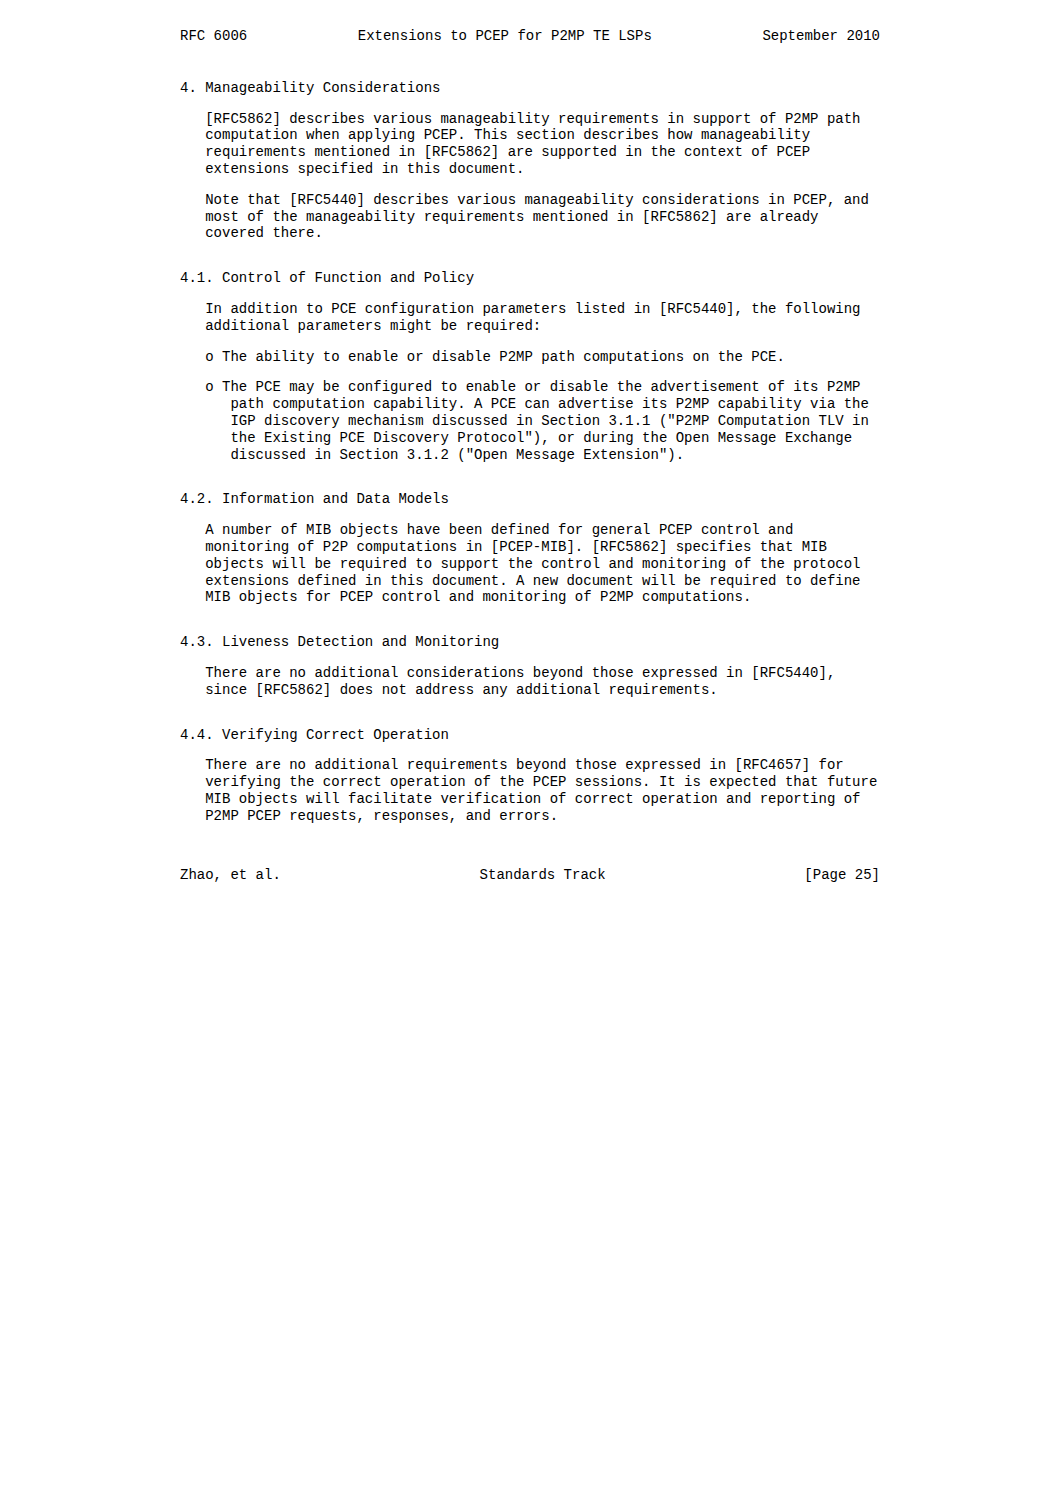RFC 6006 Extensions to PCEP for P2MP TE LSPs September 2010
4. Manageability Considerations
[RFC5862] describes various manageability requirements in support of P2MP path computation when applying PCEP. This section describes how manageability requirements mentioned in [RFC5862] are supported in the context of PCEP extensions specified in this document.
Note that [RFC5440] describes various manageability considerations in PCEP, and most of the manageability requirements mentioned in [RFC5862] are already covered there.
4.1. Control of Function and Policy
In addition to PCE configuration parameters listed in [RFC5440], the following additional parameters might be required:
o The ability to enable or disable P2MP path computations on the PCE.
o The PCE may be configured to enable or disable the advertisement of its P2MP path computation capability. A PCE can advertise its P2MP capability via the IGP discovery mechanism discussed in Section 3.1.1 ("P2MP Computation TLV in the Existing PCE Discovery Protocol"), or during the Open Message Exchange discussed in Section 3.1.2 ("Open Message Extension").
4.2. Information and Data Models
A number of MIB objects have been defined for general PCEP control and monitoring of P2P computations in [PCEP-MIB]. [RFC5862] specifies that MIB objects will be required to support the control and monitoring of the protocol extensions defined in this document. A new document will be required to define MIB objects for PCEP control and monitoring of P2MP computations.
4.3. Liveness Detection and Monitoring
There are no additional considerations beyond those expressed in [RFC5440], since [RFC5862] does not address any additional requirements.
4.4. Verifying Correct Operation
There are no additional requirements beyond those expressed in [RFC4657] for verifying the correct operation of the PCEP sessions. It is expected that future MIB objects will facilitate verification of correct operation and reporting of P2MP PCEP requests, responses, and errors.
Zhao, et al. Standards Track [Page 25]